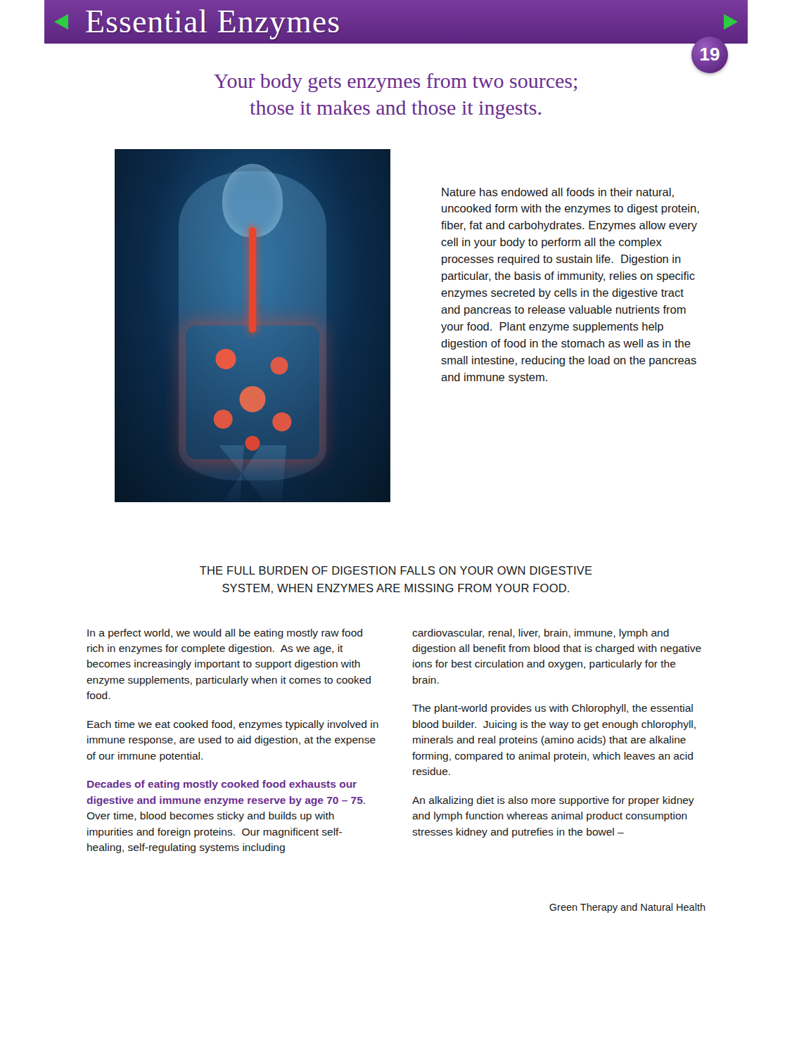Essential Enzymes
19
Your body gets enzymes from two sources;
those it makes and those it ingests.
Nature has endowed all foods in their natural, uncooked form with the enzymes to digest protein, fiber, fat and carbohydrates. Enzymes allow every cell in your body to perform all the complex processes required to sustain life. Digestion in particular, the basis of immunity, relies on specific enzymes secreted by cells in the digestive tract and pancreas to release valuable nutrients from your food. Plant enzyme supplements help digestion of food in the stomach as well as in the small intestine, reducing the load on the pancreas and immune system.
THE FULL BURDEN OF DIGESTION FALLS ON YOUR OWN DIGESTIVE
SYSTEM, WHEN ENZYMES ARE MISSING FROM YOUR FOOD.
In a perfect world, we would all be eating mostly raw food rich in enzymes for complete digestion. As we age, it becomes increasingly important to support digestion with enzyme supplements, particularly when it comes to cooked food.
Each time we eat cooked food, enzymes typically involved in immune response, are used to aid digestion, at the expense of our immune potential.
Decades of eating mostly cooked food exhausts our digestive and immune enzyme reserve by age 70 – 75. Over time, blood becomes sticky and builds up with impurities and foreign proteins. Our magnificent self-healing, self-regulating systems including
cardiovascular, renal, liver, brain, immune, lymph and digestion all benefit from blood that is charged with negative ions for best circulation and oxygen, particularly for the brain.
The plant-world provides us with Chlorophyll, the essential blood builder. Juicing is the way to get enough chlorophyll, minerals and real proteins (amino acids) that are alkaline forming, compared to animal protein, which leaves an acid residue.
An alkalizing diet is also more supportive for proper kidney and lymph function whereas animal product consumption stresses kidney and putrefies in the bowel –
Green Therapy and Natural Health